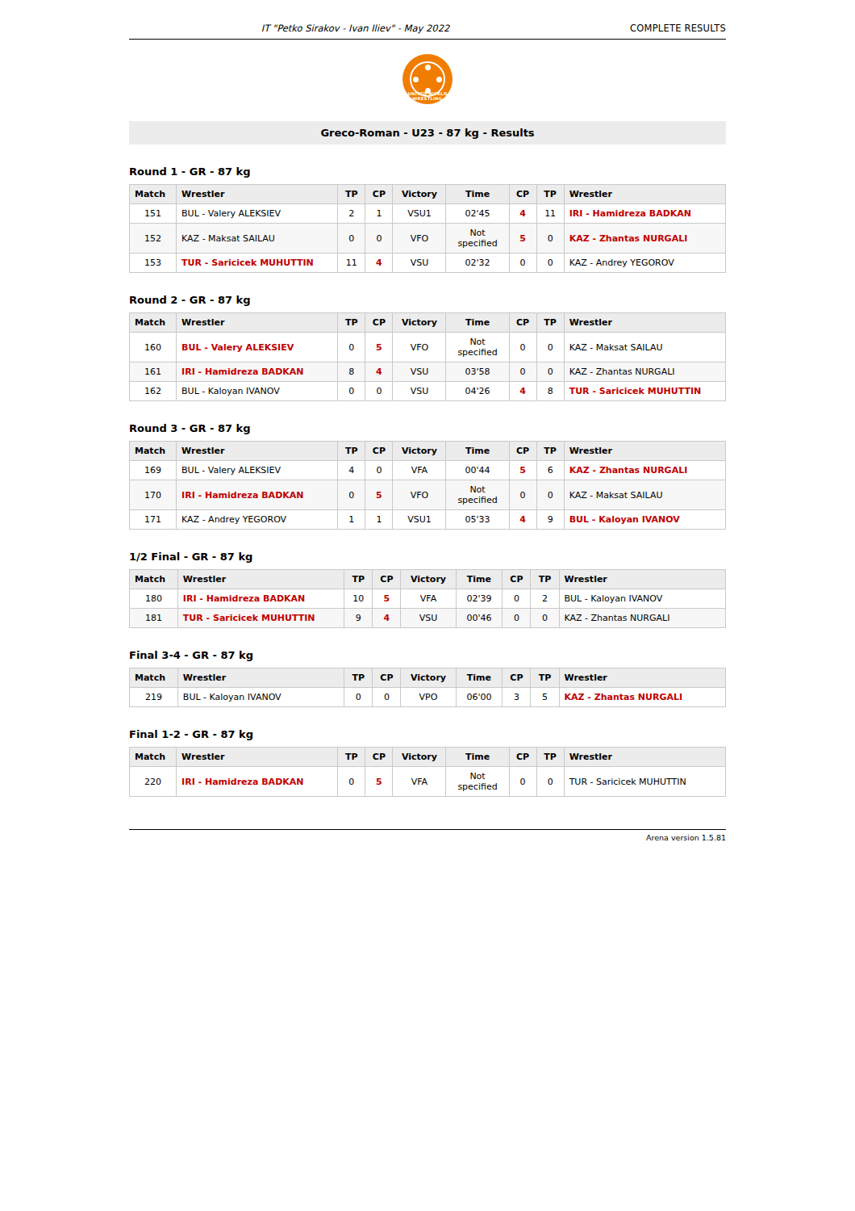IT "Petko Sirakov - Ivan Iliev" - May 2022
COMPLETE RESULTS
UNITED WORLD
WRESTLING
Greco-Roman - U23 - 87 kg - Results
Round 1 - GR - 87 kg
| Match | Wrestler | TP | CP | Victory | Time | CP | TP | Wrestler |
| --- | --- | --- | --- | --- | --- | --- | --- | --- |
| 151 | BUL - Valery ALEKSIEV | 2 | 1 | VSU1 | 02'45 | 4 | 11 | IRI - Hamidreza BADKAN |
| 152 | KAZ - Maksat SAILAU | 0 | 0 | VFO | Not specified | 5 | 0 | KAZ - Zhantas NURGALI |
| 153 | TUR - Saricicek MUHUTTIN | 11 | 4 | VSU | 02'32 | 0 | 0 | KAZ - Andrey YEGOROV |
Round 2 - GR - 87 kg
| Match | Wrestler | TP | CP | Victory | Time | CP | TP | Wrestler |
| --- | --- | --- | --- | --- | --- | --- | --- | --- |
| 160 | BUL - Valery ALEKSIEV | 0 | 5 | VFO | Not specified | 0 | 0 | KAZ - Maksat SAILAU |
| 161 | IRI - Hamidreza BADKAN | 8 | 4 | VSU | 03'58 | 0 | 0 | KAZ - Zhantas NURGALI |
| 162 | BUL - Kaloyan IVANOV | 0 | 0 | VSU | 04'26 | 4 | 8 | TUR - Saricicek MUHUTTIN |
Round 3 - GR - 87 kg
| Match | Wrestler | TP | CP | Victory | Time | CP | TP | Wrestler |
| --- | --- | --- | --- | --- | --- | --- | --- | --- |
| 169 | BUL - Valery ALEKSIEV | 4 | 0 | VFA | 00'44 | 5 | 6 | KAZ - Zhantas NURGALI |
| 170 | IRI - Hamidreza BADKAN | 0 | 5 | VFO | Not specified | 0 | 0 | KAZ - Maksat SAILAU |
| 171 | KAZ - Andrey YEGOROV | 1 | 1 | VSU1 | 05'33 | 4 | 9 | BUL - Kaloyan IVANOV |
1/2 Final - GR - 87 kg
| Match | Wrestler | TP | CP | Victory | Time | CP | TP | Wrestler |
| --- | --- | --- | --- | --- | --- | --- | --- | --- |
| 180 | IRI - Hamidreza BADKAN | 10 | 5 | VFA | 02'39 | 0 | 2 | BUL - Kaloyan IVANOV |
| 181 | TUR - Saricicek MUHUTTIN | 9 | 4 | VSU | 00'46 | 0 | 0 | KAZ - Zhantas NURGALI |
Final 3-4 - GR - 87 kg
| Match | Wrestler | TP | CP | Victory | Time | CP | TP | Wrestler |
| --- | --- | --- | --- | --- | --- | --- | --- | --- |
| 219 | BUL - Kaloyan IVANOV | 0 | 0 | VPO | 06'00 | 3 | 5 | KAZ - Zhantas NURGALI |
Final 1-2 - GR - 87 kg
| Match | Wrestler | TP | CP | Victory | Time | CP | TP | Wrestler |
| --- | --- | --- | --- | --- | --- | --- | --- | --- |
| 220 | IRI - Hamidreza BADKAN | 0 | 5 | VFA | Not specified | 0 | 0 | TUR - Saricicek MUHUTTIN |
Arena version 1.5.81